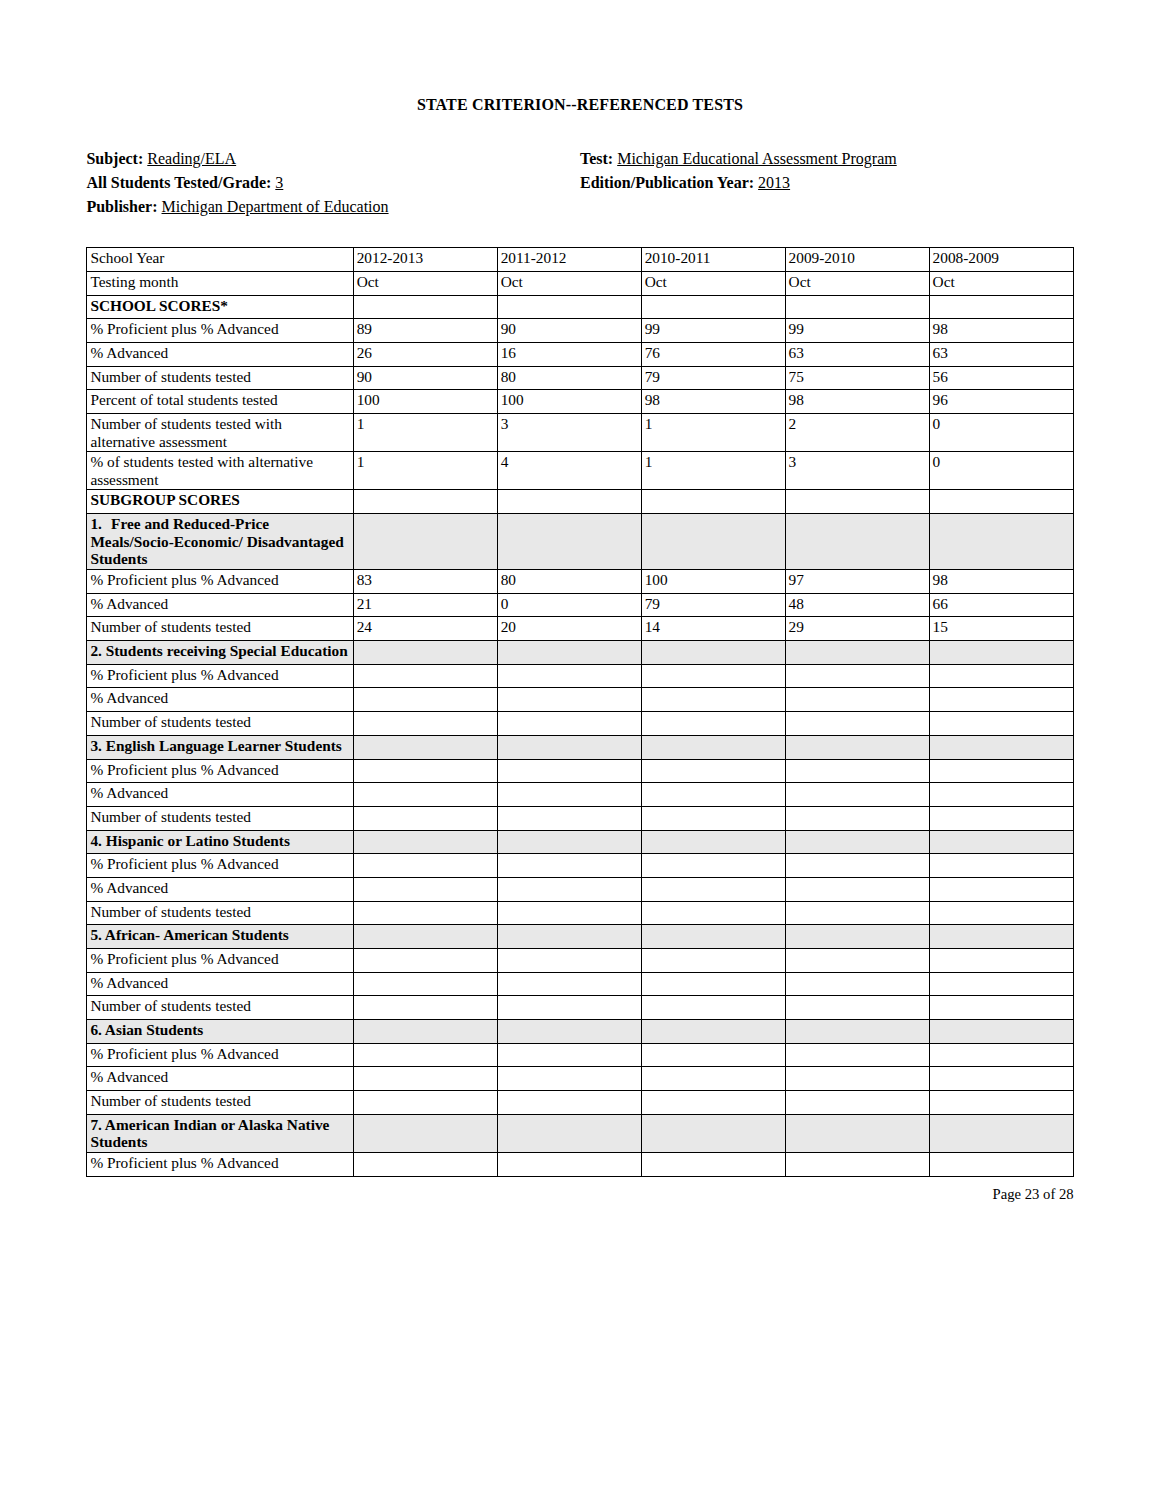STATE CRITERION--REFERENCED TESTS
| Subject: Reading/ELA | Test: Michigan Educational Assessment Program |
| All Students Tested/Grade: 3 | Edition/Publication Year: 2013 |
| Publisher: Michigan Department of Education | |
| School Year | 2012-2013 | 2011-2012 | 2010-2011 | 2009-2010 | 2008-2009 |
| Testing month | Oct | Oct | Oct | Oct | Oct |
| SCHOOL SCORES* | | | | | |
| % Proficient plus % Advanced | 89 | 90 | 99 | 99 | 98 |
| % Advanced | 26 | 16 | 76 | 63 | 63 |
| Number of students tested | 90 | 80 | 79 | 75 | 56 |
| Percent of total students tested | 100 | 100 | 98 | 98 | 96 |
| Number of students tested with alternative assessment | 1 | 3 | 1 | 2 | 0 |
| % of students tested with alternative assessment | 1 | 4 | 1 | 3 | 0 |
| SUBGROUP SCORES | | | | | |
| 1. Free and Reduced-Price Meals/Socio-Economic/ Disadvantaged Students | | | | | |
| % Proficient plus % Advanced | 83 | 80 | 100 | 97 | 98 |
| % Advanced | 21 | 0 | 79 | 48 | 66 |
| Number of students tested | 24 | 20 | 14 | 29 | 15 |
| 2. Students receiving Special Education | | | | | |
| % Proficient plus % Advanced | | | | | |
| % Advanced | | | | | |
| Number of students tested | | | | | |
| 3. English Language Learner Students | | | | | |
| % Proficient plus % Advanced | | | | | |
| % Advanced | | | | | |
| Number of students tested | | | | | |
| 4. Hispanic or Latino Students | | | | | |
| % Proficient plus % Advanced | | | | | |
| % Advanced | | | | | |
| Number of students tested | | | | | |
| 5. African- American Students | | | | | |
| % Proficient plus % Advanced | | | | | |
| % Advanced | | | | | |
| Number of students tested | | | | | |
| 6. Asian Students | | | | | |
| % Proficient plus % Advanced | | | | | |
| % Advanced | | | | | |
| Number of students tested | | | | | |
| 7. American Indian or Alaska Native Students | | | | | |
| % Proficient plus % Advanced | | | | | |
Page 23 of 28